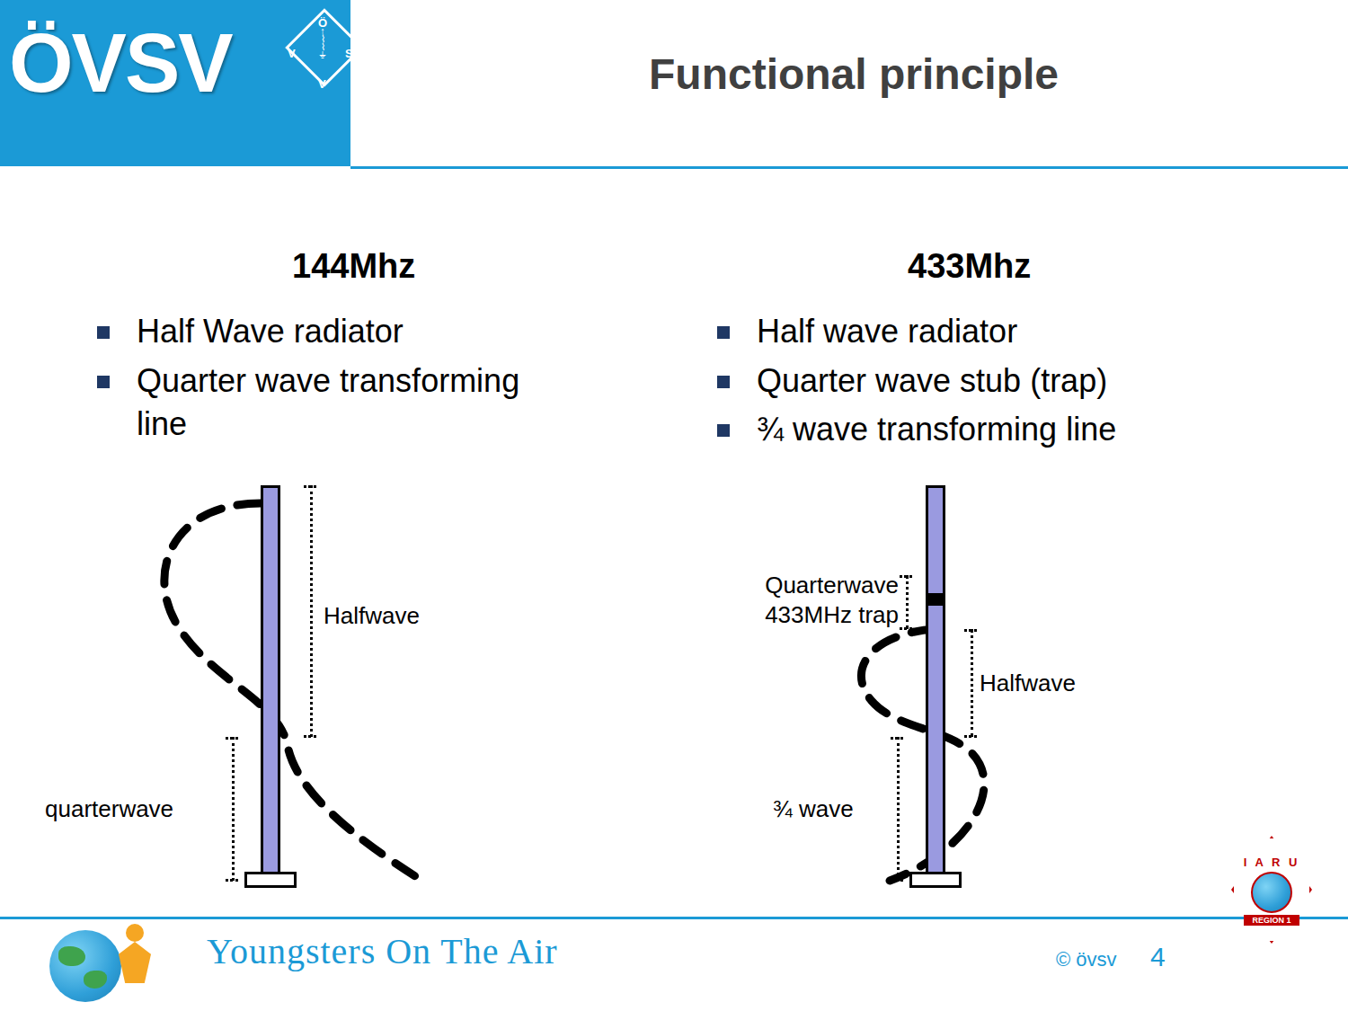ÖVSV
Ö V S V
↑
⌇
⌇
⏚
Functional principle
144Mhz
433Mhz
Half Wave radiator
Quarter wave transforming line
Half wave radiator
Quarter wave stub (trap)
¾ wave transforming line
Halfwave
quarterwave
Quarterwave
433MHz trap
Halfwave
¾ wave
Youngsters On The Air
© övsv
4
I A R U
REGION 1